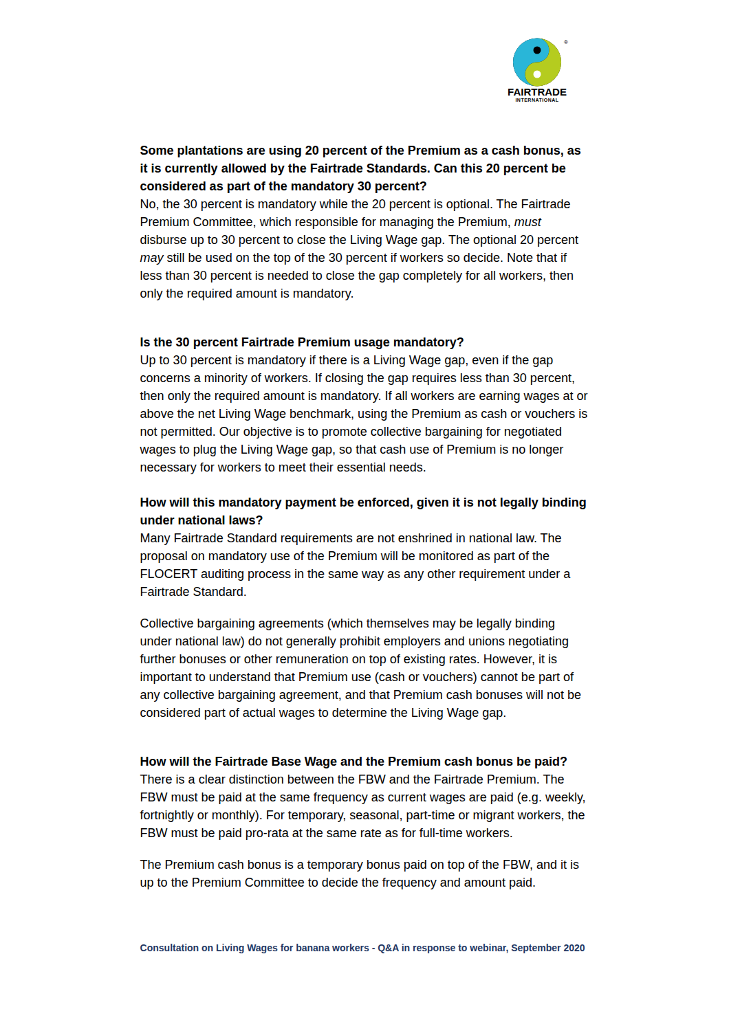® FAIRTRADE INTERNATIONAL
Some plantations are using 20 percent of the Premium as a cash bonus, as it is currently allowed by the Fairtrade Standards. Can this 20 percent be considered as part of the mandatory 30 percent?
No, the 30 percent is mandatory while the 20 percent is optional. The Fairtrade Premium Committee, which responsible for managing the Premium, must disburse up to 30 percent to close the Living Wage gap. The optional 20 percent may still be used on the top of the 30 percent if workers so decide. Note that if less than 30 percent is needed to close the gap completely for all workers, then only the required amount is mandatory.
Is the 30 percent Fairtrade Premium usage mandatory?
Up to 30 percent is mandatory if there is a Living Wage gap, even if the gap concerns a minority of workers. If closing the gap requires less than 30 percent, then only the required amount is mandatory. If all workers are earning wages at or above the net Living Wage benchmark, using the Premium as cash or vouchers is not permitted. Our objective is to promote collective bargaining for negotiated wages to plug the Living Wage gap, so that cash use of Premium is no longer necessary for workers to meet their essential needs.
How will this mandatory payment be enforced, given it is not legally binding under national laws?
Many Fairtrade Standard requirements are not enshrined in national law. The proposal on mandatory use of the Premium will be monitored as part of the FLOCERT auditing process in the same way as any other requirement under a Fairtrade Standard.
Collective bargaining agreements (which themselves may be legally binding under national law) do not generally prohibit employers and unions negotiating further bonuses or other remuneration on top of existing rates. However, it is important to understand that Premium use (cash or vouchers) cannot be part of any collective bargaining agreement, and that Premium cash bonuses will not be considered part of actual wages to determine the Living Wage gap.
How will the Fairtrade Base Wage and the Premium cash bonus be paid?
There is a clear distinction between the FBW and the Fairtrade Premium. The FBW must be paid at the same frequency as current wages are paid (e.g. weekly, fortnightly or monthly). For temporary, seasonal, part-time or migrant workers, the FBW must be paid pro-rata at the same rate as for full-time workers.
The Premium cash bonus is a temporary bonus paid on top of the FBW, and it is up to the Premium Committee to decide the frequency and amount paid.
Consultation on Living Wages for banana workers - Q&A in response to webinar, September 2020